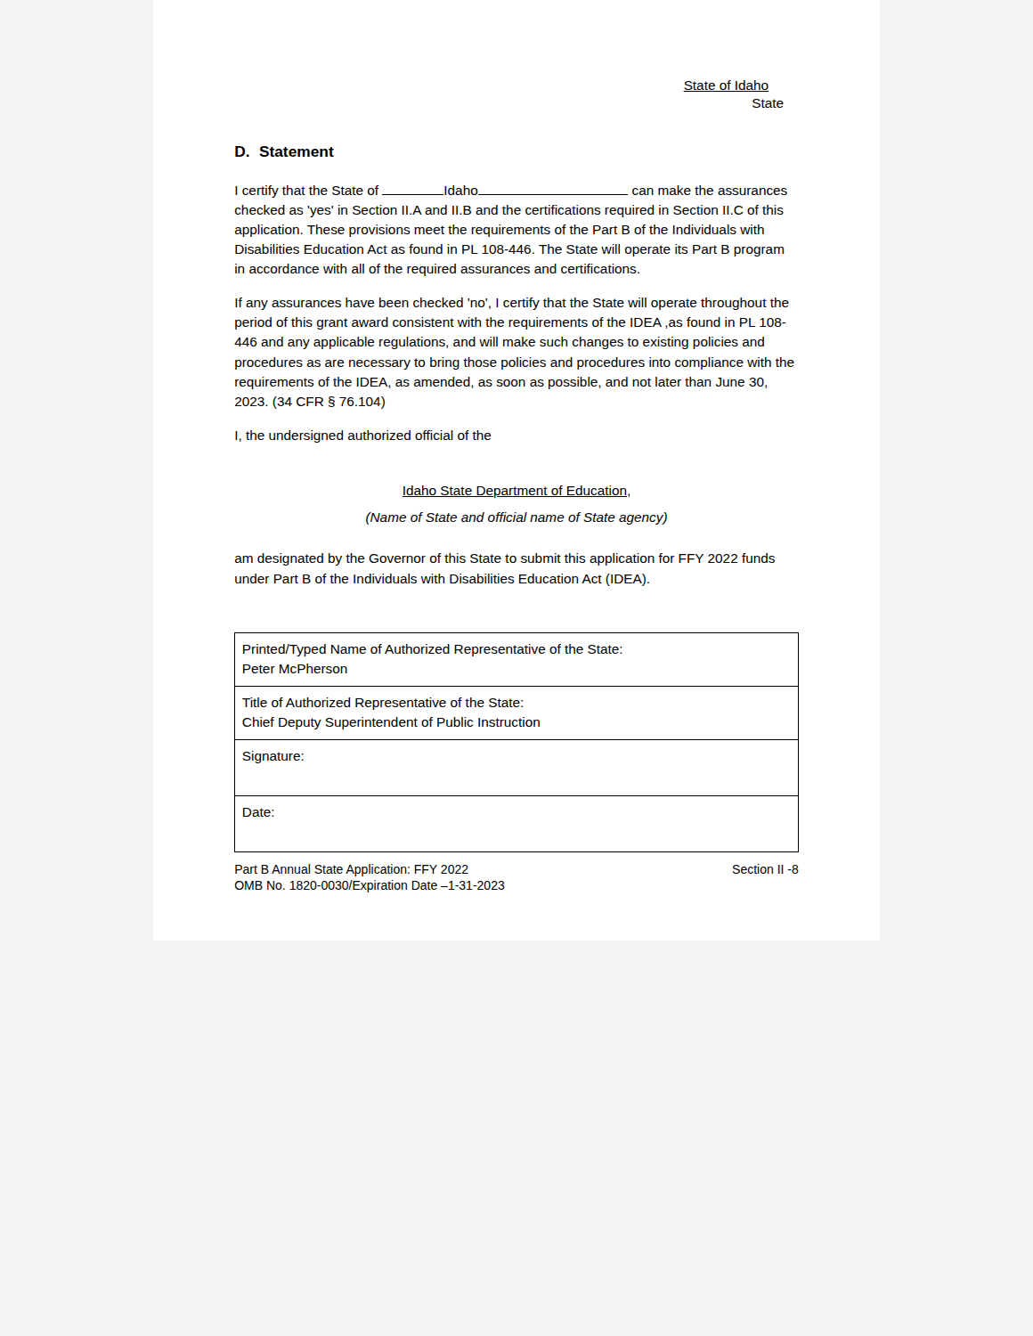State of Idaho State
D. Statement
I certify that the State of Idaho can make the assurances checked as 'yes' in Section II.A and II.B and the certifications required in Section II.C of this application. These provisions meet the requirements of the Part B of the Individuals with Disabilities Education Act as found in PL 108-446. The State will operate its Part B program in accordance with all of the required assurances and certifications.
If any assurances have been checked 'no', I certify that the State will operate throughout the period of this grant award consistent with the requirements of the IDEA ,as found in PL 108-446 and any applicable regulations, and will make such changes to existing policies and procedures as are necessary to bring those policies and procedures into compliance with the requirements of the IDEA, as amended, as soon as possible, and not later than June 30, 2023. (34 CFR § 76.104)
I, the undersigned authorized official of the
Idaho State Department of Education,
(Name of State and official name of State agency)
am designated by the Governor of this State to submit this application for FFY 2022 funds under Part B of the Individuals with Disabilities Education Act (IDEA).
| Printed/Typed Name of Authorized Representative of the State: Peter McPherson |
| Title of Authorized Representative of the State: Chief Deputy Superintendent of Public Instruction |
| Signature: |
| Date: |
Part B Annual State Application: FFY 2022
OMB No. 1820-0030/Expiration Date –1-31-2023
Section II -8